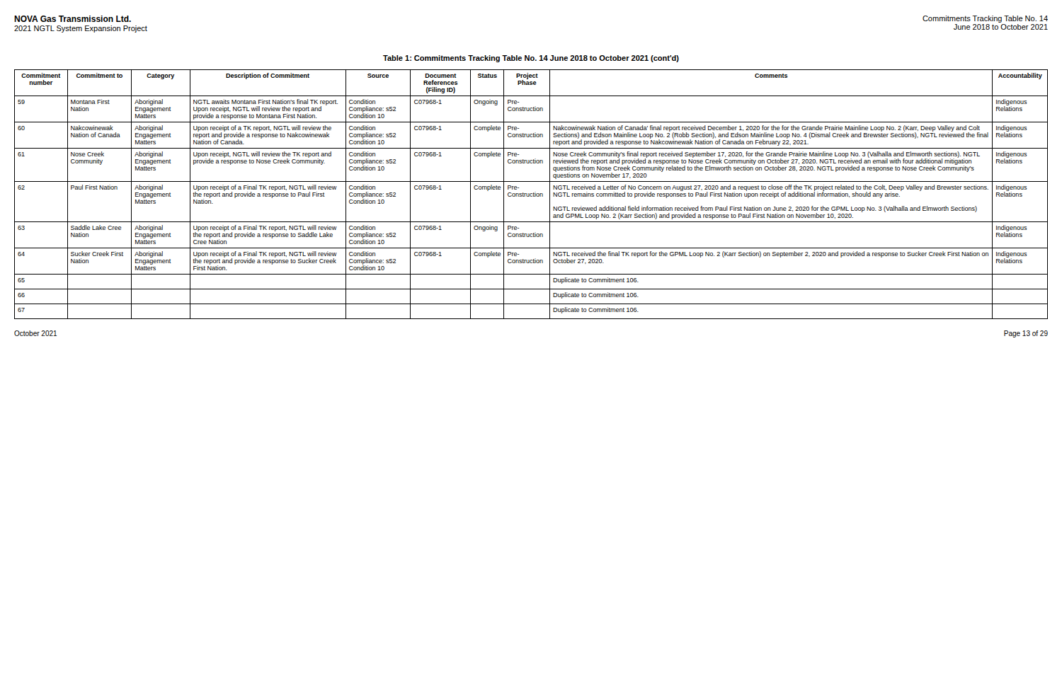NOVA Gas Transmission Ltd.
2021 NGTL System Expansion Project
Commitments Tracking Table No. 14
June 2018 to October 2021
Table 1: Commitments Tracking Table No. 14 June 2018 to October 2021 (cont'd)
| Commitment number | Commitment to | Category | Description of Commitment | Source | Document References (Filing ID) | Status | Project Phase | Comments | Accountability |
| --- | --- | --- | --- | --- | --- | --- | --- | --- | --- |
| 59 | Montana First Nation | Aboriginal Engagement Matters | NGTL awaits Montana First Nation's final TK report. Upon receipt, NGTL will review the report and provide a response to Montana First Nation. | Condition Compliance: s52 Condition 10 | C07968-1 | Ongoing | Pre-Construction | | Indigenous Relations |
| 60 | Nakcowinewak Nation of Canada | Aboriginal Engagement Matters | Upon receipt of a TK report, NGTL will review the report and provide a response to Nakcowinewak Nation of Canada. | Condition Compliance: s52 Condition 10 | C07968-1 | Complete | Pre-Construction | Nakcowinewak Nation of Canada' final report received December 1, 2020 for the for the Grande Prairie Mainline Loop No. 2 (Karr, Deep Valley and Colt Sections) and Edson Mainline Loop No. 2 (Robb Section), and Edson Mainline Loop No. 4 (Dismal Creek and Brewster Sections), NGTL reviewed the final report and provided a response to Nakcowinewak Nation of Canada on February 22, 2021. | Indigenous Relations |
| 61 | Nose Creek Community | Aboriginal Engagement Matters | Upon receipt, NGTL will review the TK report and provide a response to Nose Creek Community. | Condition Compliance: s52 Condition 10 | C07968-1 | Complete | Pre-Construction | Nose Creek Community's final report received September 17, 2020, for the Grande Prairie Mainline Loop No. 3 (Valhalla and Elmworth sections). NGTL reviewed the report and provided a response to Nose Creek Community on October 27, 2020. NGTL received an email with four additional mitigation questions from Nose Creek Community related to the Elmworth section on October 28, 2020. NGTL provided a response to Nose Creek Community's questions on November 17, 2020 | Indigenous Relations |
| 62 | Paul First Nation | Aboriginal Engagement Matters | Upon receipt of a Final TK report, NGTL will review the report and provide a response to Paul First Nation. | Condition Compliance: s52 Condition 10 | C07968-1 | Complete | Pre-Construction | NGTL received a Letter of No Concern on August 27, 2020 and a request to close off the TK project related to the Colt, Deep Valley and Brewster sections. NGTL remains committed to provide responses to Paul First Nation upon receipt of additional information, should any arise. NGTL reviewed additional field information received from Paul First Nation on June 2, 2020 for the GPML Loop No. 3 (Valhalla and Elmworth Sections) and GPML Loop No. 2 (Karr Section) and provided a response to Paul First Nation on November 10, 2020. | Indigenous Relations |
| 63 | Saddle Lake Cree Nation | Aboriginal Engagement Matters | Upon receipt of a Final TK report, NGTL will review the report and provide a response to Saddle Lake Cree Nation | Condition Compliance: s52 Condition 10 | C07968-1 | Ongoing | Pre-Construction | | Indigenous Relations |
| 64 | Sucker Creek First Nation | Aboriginal Engagement Matters | Upon receipt of a Final TK report, NGTL will review the report and provide a response to Sucker Creek First Nation. | Condition Compliance: s52 Condition 10 | C07968-1 | Complete | Pre-Construction | NGTL received the final TK report for the GPML Loop No. 2 (Karr Section) on September 2, 2020 and provided a response to Sucker Creek First Nation on October 27, 2020. | Indigenous Relations |
| 65 | | | | | | | | Duplicate to Commitment 106. | |
| 66 | | | | | | | | Duplicate to Commitment 106. | |
| 67 | | | | | | | | Duplicate to Commitment 106. | |
October 2021
Page 13 of 29